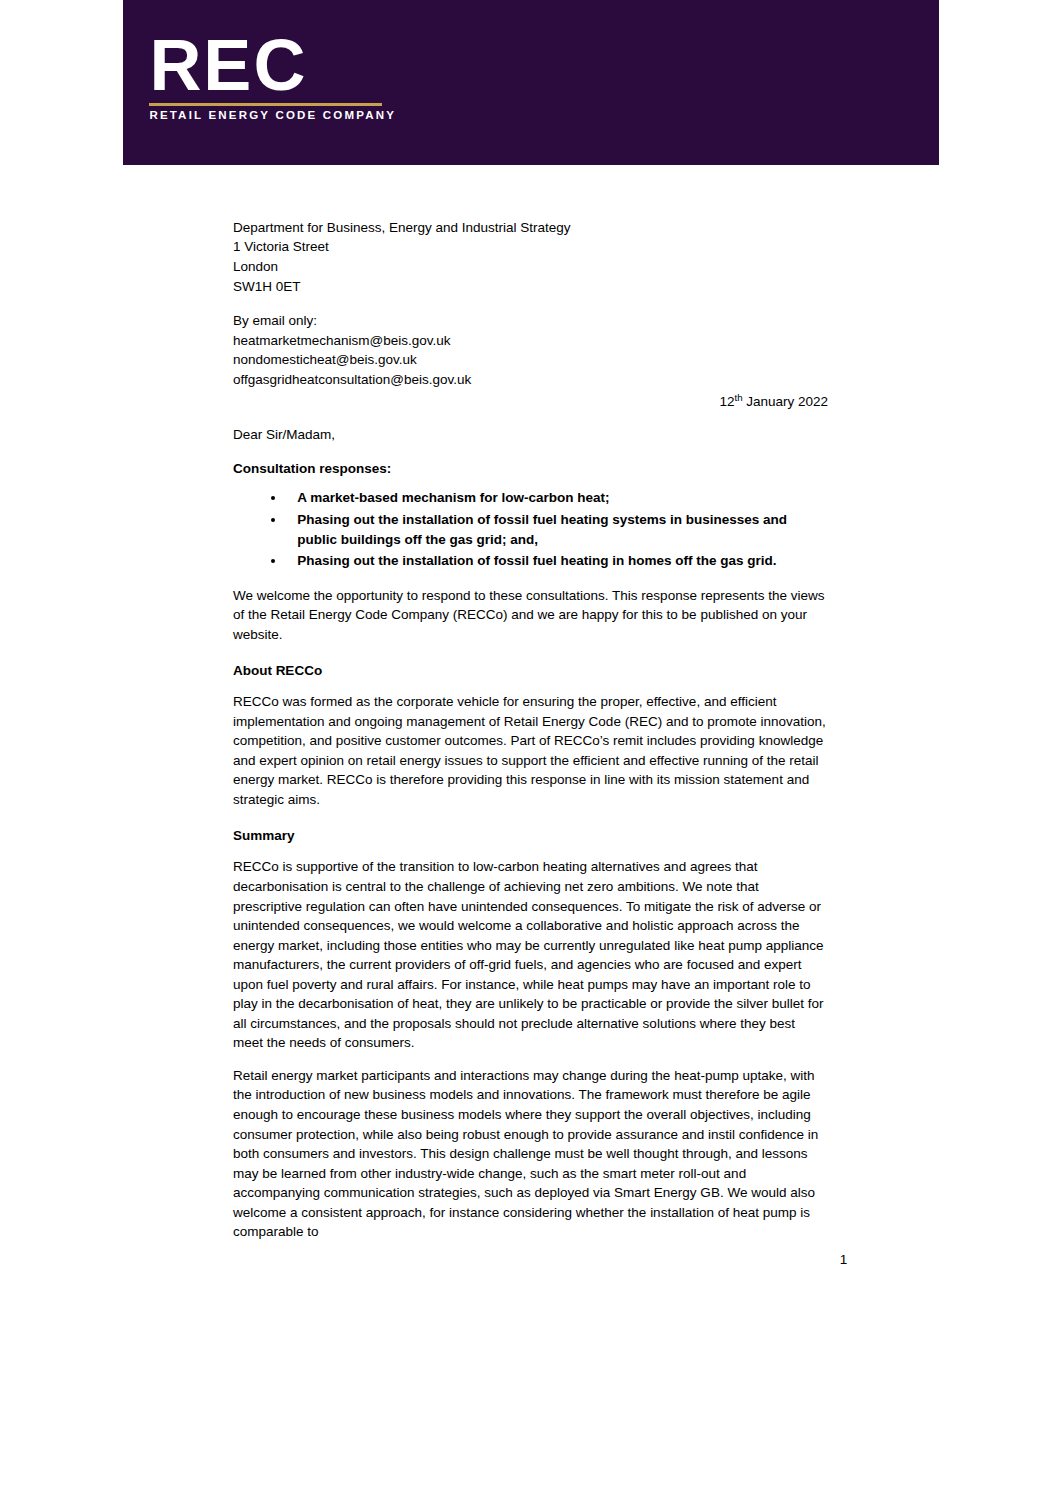REC RETAIL ENERGY CODE COMPANY
Department for Business, Energy and Industrial Strategy
1 Victoria Street
London
SW1H 0ET
By email only:
heatmarketmechanism@beis.gov.uk
nondomesticheat@beis.gov.uk
offgasgridheatconsultation@beis.gov.uk
12th January 2022
Dear Sir/Madam,
Consultation responses:
A market-based mechanism for low-carbon heat;
Phasing out the installation of fossil fuel heating systems in businesses and public buildings off the gas grid; and,
Phasing out the installation of fossil fuel heating in homes off the gas grid.
We welcome the opportunity to respond to these consultations. This response represents the views of the Retail Energy Code Company (RECCo) and we are happy for this to be published on your website.
About RECCo
RECCo was formed as the corporate vehicle for ensuring the proper, effective, and efficient implementation and ongoing management of Retail Energy Code (REC) and to promote innovation, competition, and positive customer outcomes. Part of RECCo’s remit includes providing knowledge and expert opinion on retail energy issues to support the efficient and effective running of the retail energy market. RECCo is therefore providing this response in line with its mission statement and strategic aims.
Summary
RECCo is supportive of the transition to low-carbon heating alternatives and agrees that decarbonisation is central to the challenge of achieving net zero ambitions. We note that prescriptive regulation can often have unintended consequences. To mitigate the risk of adverse or unintended consequences, we would welcome a collaborative and holistic approach across the energy market, including those entities who may be currently unregulated like heat pump appliance manufacturers, the current providers of off-grid fuels, and agencies who are focused and expert upon fuel poverty and rural affairs. For instance, while heat pumps may have an important role to play in the decarbonisation of heat, they are unlikely to be practicable or provide the silver bullet for all circumstances, and the proposals should not preclude alternative solutions where they best meet the needs of consumers.
Retail energy market participants and interactions may change during the heat-pump uptake, with the introduction of new business models and innovations. The framework must therefore be agile enough to encourage these business models where they support the overall objectives, including consumer protection, while also being robust enough to provide assurance and instil confidence in both consumers and investors. This design challenge must be well thought through, and lessons may be learned from other industry-wide change, such as the smart meter roll-out and accompanying communication strategies, such as deployed via Smart Energy GB. We would also welcome a consistent approach, for instance considering whether the installation of heat pump is comparable to
1